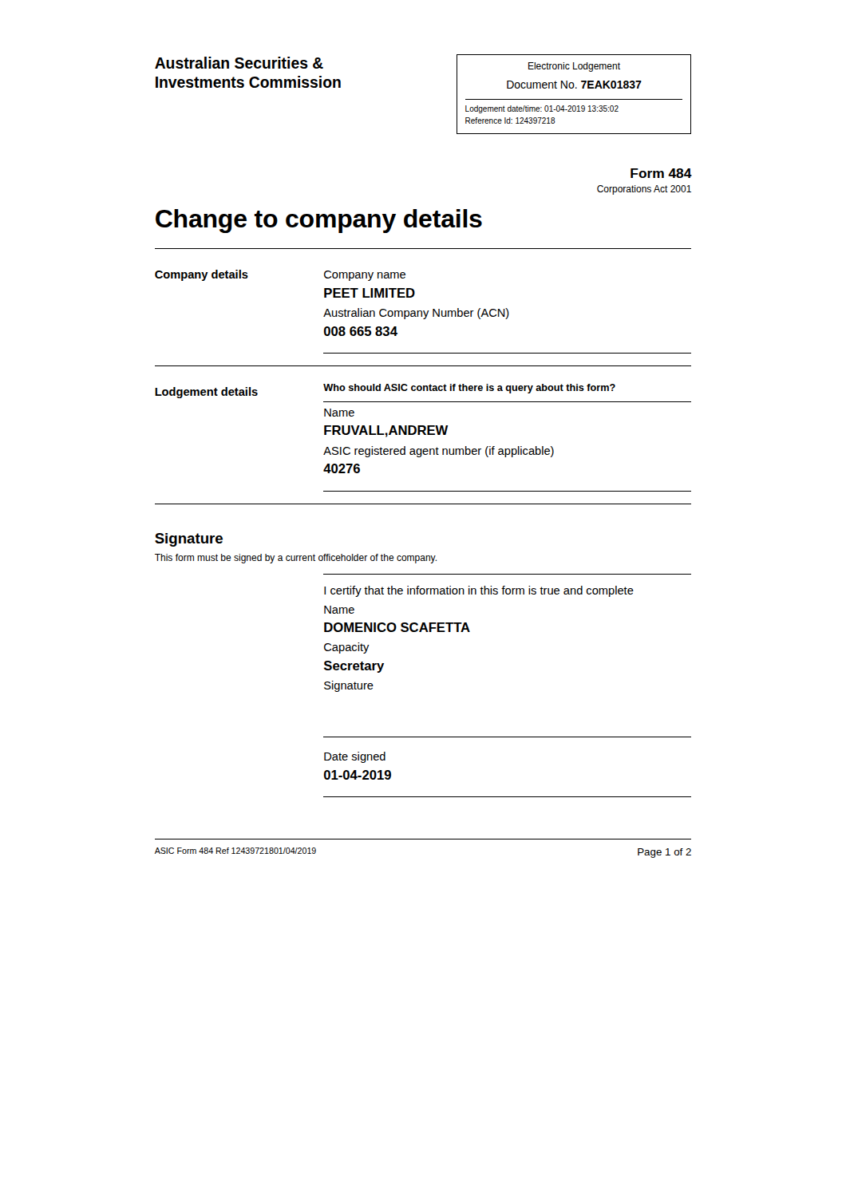Australian Securities &
Investments Commission
Electronic Lodgement
Document No. 7EAK01837
Lodgement date/time: 01-04-2019 13:35:02
Reference Id: 124397218
Form 484
Corporations Act 2001
Change to company details
Company details
Company name
PEET LIMITED
Australian Company Number (ACN)
008 665 834
Lodgement details
Who should ASIC contact if there is a query about this form?
Name
FRUVALL,ANDREW
ASIC registered agent number (if applicable)
40276
Signature
This form must be signed by a current officeholder of the company.
I certify that the information in this form is true and complete
Name
DOMENICO SCAFETTA
Capacity
Secretary
Signature
Date signed
01-04-2019
ASIC Form 484 Ref 12439721801/04/2019
Page 1 of 2